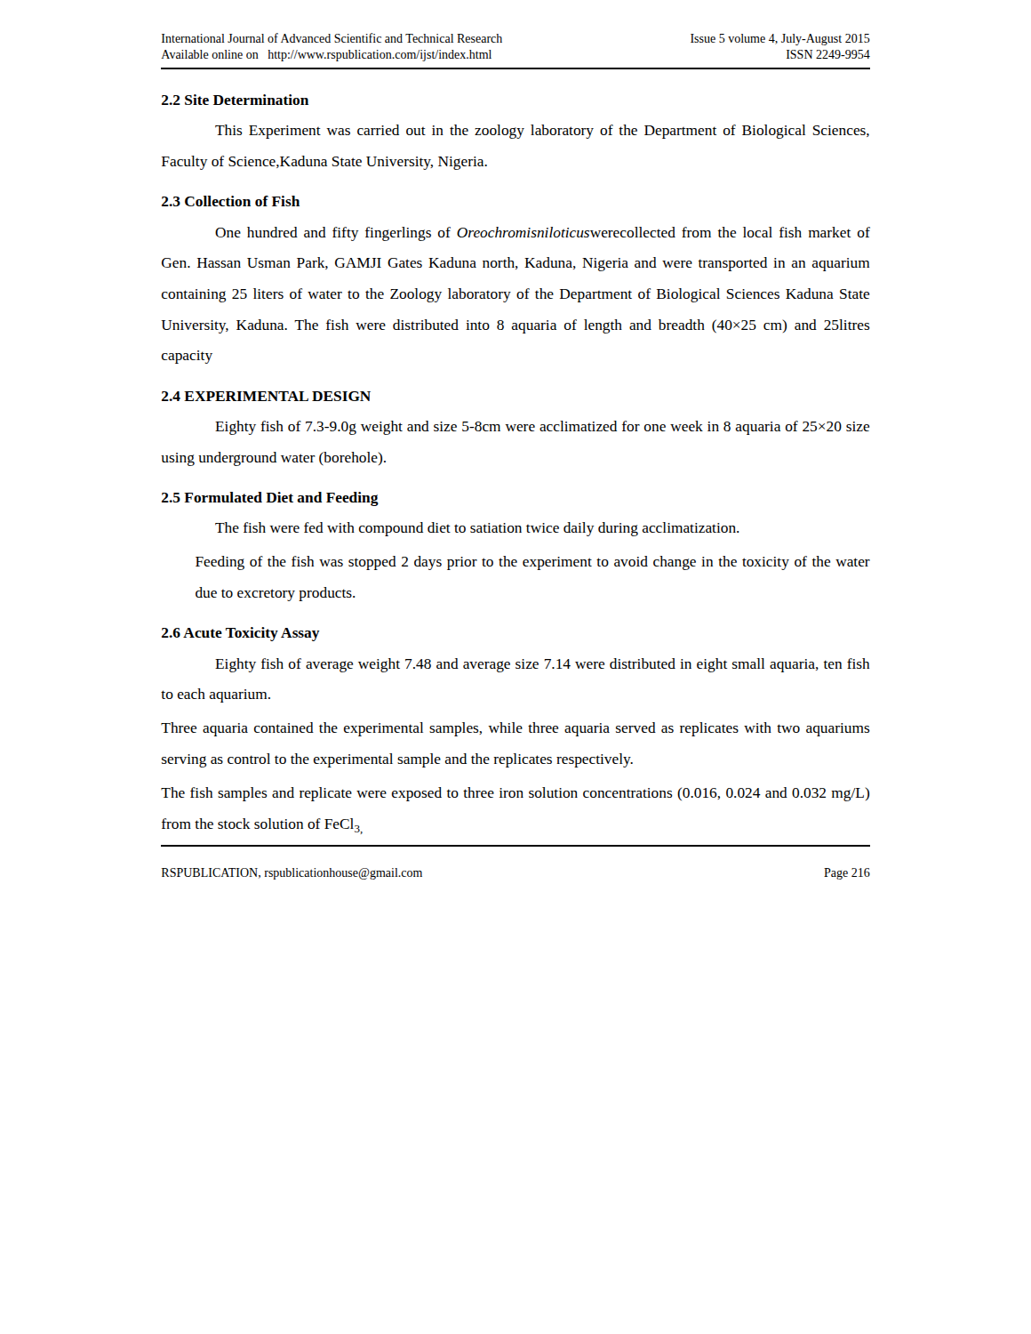International Journal of Advanced Scientific and Technical Research
Issue 5 volume 4, July-August 2015
Available online on http://www.rspublication.com/ijst/index.html
ISSN 2249-9954
2.2 Site Determination
This Experiment was carried out in the zoology laboratory of the Department of Biological Sciences, Faculty of Science,Kaduna State University, Nigeria.
2.3 Collection of Fish
One hundred and fifty fingerlings of Oreochromisniloticuswerecollected from the local fish market of Gen. Hassan Usman Park, GAMJI Gates Kaduna north, Kaduna, Nigeria and were transported in an aquarium containing 25 liters of water to the Zoology laboratory of the Department of Biological Sciences Kaduna State University, Kaduna. The fish were distributed into 8 aquaria of length and breadth (40×25 cm) and 25litres capacity
2.4 EXPERIMENTAL DESIGN
Eighty fish of 7.3-9.0g weight and size 5-8cm were acclimatized for one week in 8 aquaria of 25×20 size using underground water (borehole).
2.5 Formulated Diet and Feeding
The fish were fed with compound diet to satiation twice daily during acclimatization.
Feeding of the fish was stopped 2 days prior to the experiment to avoid change in the toxicity of the water due to excretory products.
2.6 Acute Toxicity Assay
Eighty fish of average weight 7.48 and average size 7.14 were distributed in eight small aquaria, ten fish to each aquarium.
Three aquaria contained the experimental samples, while three aquaria served as replicates with two aquariums serving as control to the experimental sample and the replicates respectively.
The fish samples and replicate were exposed to three iron solution concentrations (0.016, 0.024 and 0.032 mg/L) from the stock solution of FeCl3,
RSPUBLICATION, rspublicationhouse@gmail.com
Page 216